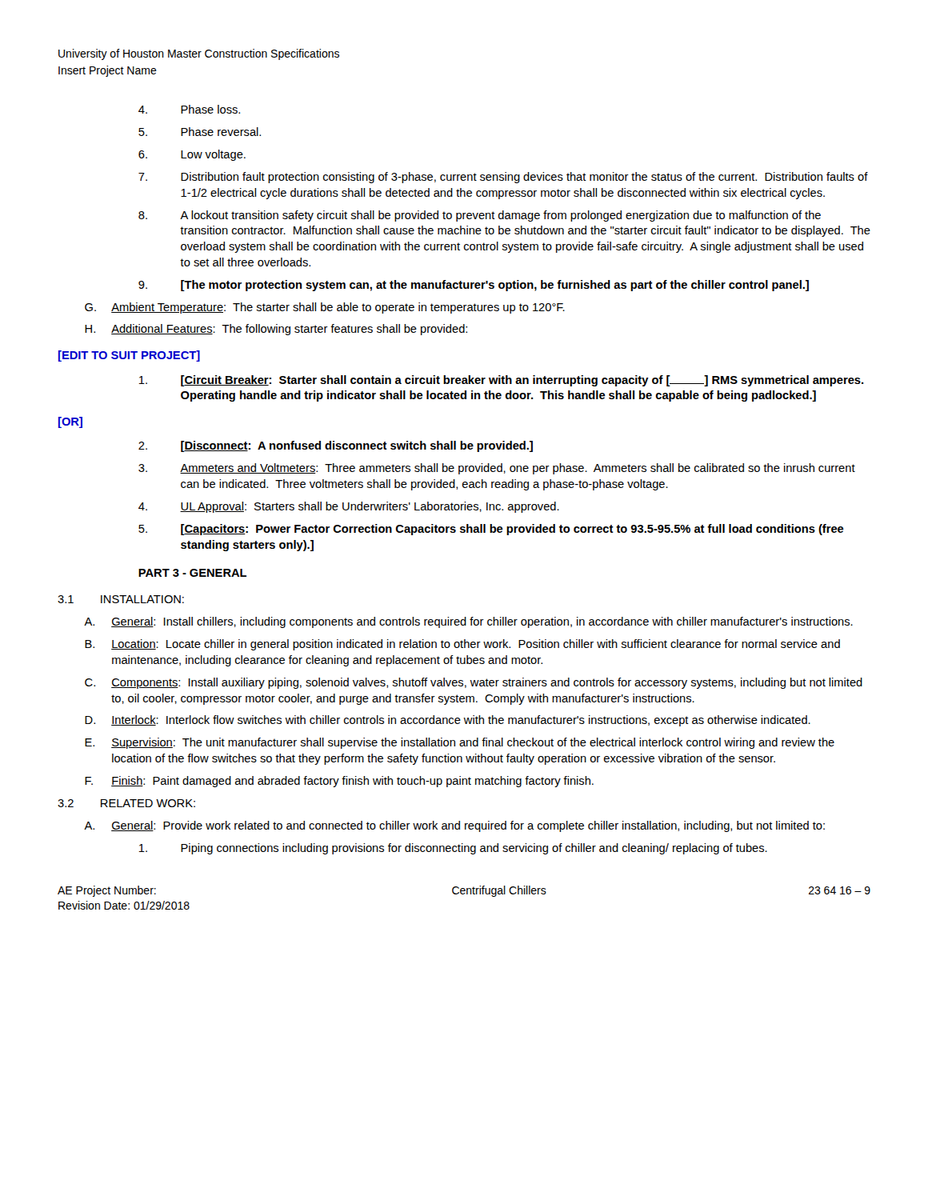University of Houston Master Construction Specifications
Insert Project Name
4.
Phase loss.
5.
Phase reversal.
6.
Low voltage.
7.
Distribution fault protection consisting of 3-phase, current sensing devices that monitor the status of the current. Distribution faults of 1-1/2 electrical cycle durations shall be detected and the compressor motor shall be disconnected within six electrical cycles.
8.
A lockout transition safety circuit shall be provided to prevent damage from prolonged energization due to malfunction of the transition contractor. Malfunction shall cause the machine to be shutdown and the "starter circuit fault" indicator to be displayed. The overload system shall be coordination with the current control system to provide fail-safe circuitry. A single adjustment shall be used to set all three overloads.
9.
[The motor protection system can, at the manufacturer's option, be furnished as part of the chiller control panel.]
G.
Ambient Temperature: The starter shall be able to operate in temperatures up to 120°F.
H.
Additional Features: The following starter features shall be provided:
[EDIT TO SUIT PROJECT]
1.
[Circuit Breaker: Starter shall contain a circuit breaker with an interrupting capacity of [ ] RMS symmetrical amperes. Operating handle and trip indicator shall be located in the door. This handle shall be capable of being padlocked.]
[OR]
2.
[Disconnect: A nonfused disconnect switch shall be provided.]
3.
Ammeters and Voltmeters: Three ammeters shall be provided, one per phase. Ammeters shall be calibrated so the inrush current can be indicated. Three voltmeters shall be provided, each reading a phase-to-phase voltage.
4.
UL Approval: Starters shall be Underwriters' Laboratories, Inc. approved.
5.
[Capacitors: Power Factor Correction Capacitors shall be provided to correct to 93.5-95.5% at full load conditions (free standing starters only).]
PART 3 - GENERAL
3.1
INSTALLATION:
A.
General: Install chillers, including components and controls required for chiller operation, in accordance with chiller manufacturer's instructions.
B.
Location: Locate chiller in general position indicated in relation to other work. Position chiller with sufficient clearance for normal service and maintenance, including clearance for cleaning and replacement of tubes and motor.
C.
Components: Install auxiliary piping, solenoid valves, shutoff valves, water strainers and controls for accessory systems, including but not limited to, oil cooler, compressor motor cooler, and purge and transfer system. Comply with manufacturer's instructions.
D.
Interlock: Interlock flow switches with chiller controls in accordance with the manufacturer's instructions, except as otherwise indicated.
E.
Supervision: The unit manufacturer shall supervise the installation and final checkout of the electrical interlock control wiring and review the location of the flow switches so that they perform the safety function without faulty operation or excessive vibration of the sensor.
F.
Finish: Paint damaged and abraded factory finish with touch-up paint matching factory finish.
3.2
RELATED WORK:
A.
General: Provide work related to and connected to chiller work and required for a complete chiller installation, including, but not limited to:
1.
Piping connections including provisions for disconnecting and servicing of chiller and cleaning/ replacing of tubes.
AE Project Number:
Revision Date: 01/29/2018
Centrifugal Chillers
23 64 16 – 9